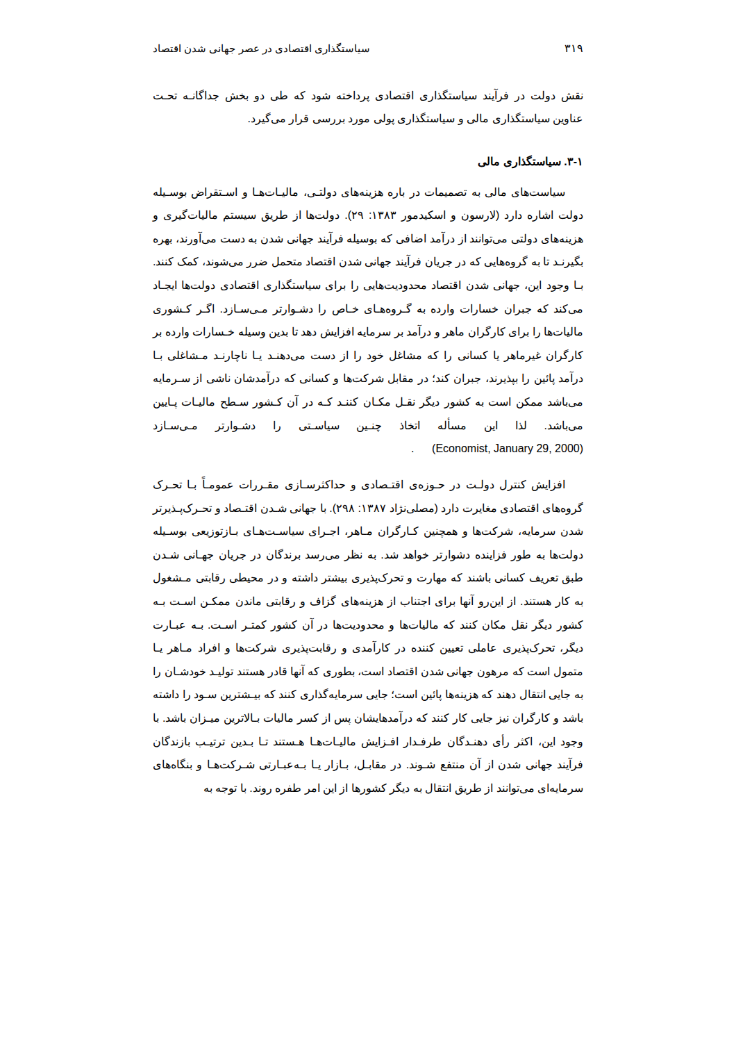۳۱۹ سیاستگذاری اقتصادی در عصر جهانی شدن اقتصاد
نقش دولت در فرآیند سیاستگذاری اقتصادی پرداخته شود که طی دو بخش جداگانـه تحـت عناوین سیاستگذاری مالی و سیاستگذاری پولی مورد بررسی قرار می‌گیرد.
۳-۱. سیاستگذاری مالی
سیاست‌های مالی به تصمیمات در باره هزینه‌های دولتـی، مالیـات‌هـا و اسـتقراض بوسـیله دولت اشاره دارد (لارسون و اسکیدمور ۱۳۸۳: ۲۹). دولت‌ها از طریق سیستم مالیات‌گیری و هزینه‌های دولتی می‌توانند از درآمد اضافی که بوسیله فرآیند جهانی شدن به دست می‌آورند، بهره بگیرنـد تا به گروه‌هایی که در جریان فرآیند جهانی شدن اقتصاد متحمل ضرر می‌شوند، کمک کنند. بـا وجود این، جهانی شدن اقتصاد محدودیت‌هایی را برای سیاستگذاری اقتصادی دولت‌ها ایجـاد می‌کند که جبران خسارات وارده به گـروه‌هـای خـاص را دشـوارتر مـی‌سـازد. اگـر کـشوری مالیات‌ها را برای کارگران ماهر و درآمد بر سرمایه افزایش دهد تا بدین وسیله خـسارات وارده بر کارگران غیرماهر یا کسانی را که مشاغل خود را از دست می‌دهنـد یـا ناچارنـد مـشاغلی بـا درآمد پائین را بپذیرند، جبران کند؛ در مقابل شرکت‌ها و کسانی که درآمدشان ناشی از سـرمایه می‌باشد ممکن است به کشور دیگر نقـل مکـان کننـد کـه در آن کـشور سـطح مالیـات پـایین می‌باشد. لذا این مسأله اتخاذ چنـین سیاسـتی را دشـوارتر مـی‌سـازد (Economist, January 29, 2000).
افزایش کنترل دولـت در حـوزه‌ی اقتـصادی و حداکثرسـازی مقـررات عمومـاً بـا تحـرک گروه‌های اقتصادی مغایرت دارد (مصلی‌نژاد ۱۳۸۷: ۲۹۸). با جهانی شـدن اقتـصاد و تحـرک‌پـذیرتر شدن سرمایه، شرکت‌ها و همچنین کـارگران مـاهر، اجـرای سیاسـت‌هـای بـازتوزیعی بوسـیله دولت‌ها به طور فزاینده دشوارتر خواهد شد. به نظر می‌رسد برندگان در جریان جهـانی شـدن طبق تعریف کسانی باشند که مهارت و تحرک‌پذیری بیشتر داشته و در محیطی رقابتی مـشغول به کار هستند. از این‌رو آنها برای اجتناب از هزینه‌های گزاف و رقابتی ماندن ممکـن اسـت بـه کشور دیگر نقل مکان کنند که مالیات‌ها و محدودیت‌ها در آن کشور کمتـر اسـت. بـه عبـارت دیگر، تحرک‌پذیری عاملی تعیین کننده در کارآمدی و رقابت‌پذیری شرکت‌ها و افراد مـاهر یـا متمول است که مرهون جهانی شدن اقتصاد است، بطوری که آنها قادر هستند تولیـد خودشـان را به جایی انتقال دهند که هزینه‌ها پائین است؛ جایی سرمایه‌گذاری کنند که بیـشترین سـود را داشته باشد و کارگران نیز جایی کار کنند که درآمدهایشان پس از کسر مالیات بـالاترین میـزان باشد. با وجود این، اکثر رأی دهنـدگان طرفـدار افـزایش مالیـات‌هـا هـستند تـا بـدین ترتیـب بازندگان فرآیند جهانی شدن از آن منتفع شـوند. در مقابـل، بـازار یـا بـه‌عبـارتی شـرکت‌هـا و بنگاه‌های سرمایه‌ای می‌توانند از طریق انتقال به دیگر کشورها از این امر طفره روند. با توجه به